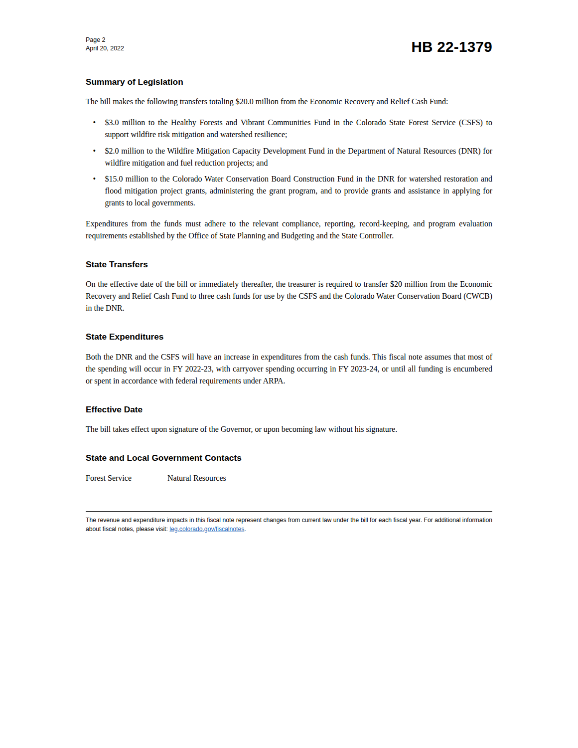Page 2
April 20, 2022
HB 22-1379
Summary of Legislation
The bill makes the following transfers totaling $20.0 million from the Economic Recovery and Relief Cash Fund:
$3.0 million to the Healthy Forests and Vibrant Communities Fund in the Colorado State Forest Service (CSFS) to support wildfire risk mitigation and watershed resilience;
$2.0 million to the Wildfire Mitigation Capacity Development Fund in the Department of Natural Resources (DNR) for wildfire mitigation and fuel reduction projects; and
$15.0 million to the Colorado Water Conservation Board Construction Fund in the DNR for watershed restoration and flood mitigation project grants, administering the grant program, and to provide grants and assistance in applying for grants to local governments.
Expenditures from the funds must adhere to the relevant compliance, reporting, record-keeping, and program evaluation requirements established by the Office of State Planning and Budgeting and the State Controller.
State Transfers
On the effective date of the bill or immediately thereafter, the treasurer is required to transfer $20 million from the Economic Recovery and Relief Cash Fund to three cash funds for use by the CSFS and the Colorado Water Conservation Board (CWCB) in the DNR.
State Expenditures
Both the DNR and the CSFS will have an increase in expenditures from the cash funds. This fiscal note assumes that most of the spending will occur in FY 2022-23, with carryover spending occurring in FY 2023-24, or until all funding is encumbered or spent in accordance with federal requirements under ARPA.
Effective Date
The bill takes effect upon signature of the Governor, or upon becoming law without his signature.
State and Local Government Contacts
Forest Service Natural Resources
The revenue and expenditure impacts in this fiscal note represent changes from current law under the bill for each fiscal year. For additional information about fiscal notes, please visit: leg.colorado.gov/fiscalnotes.